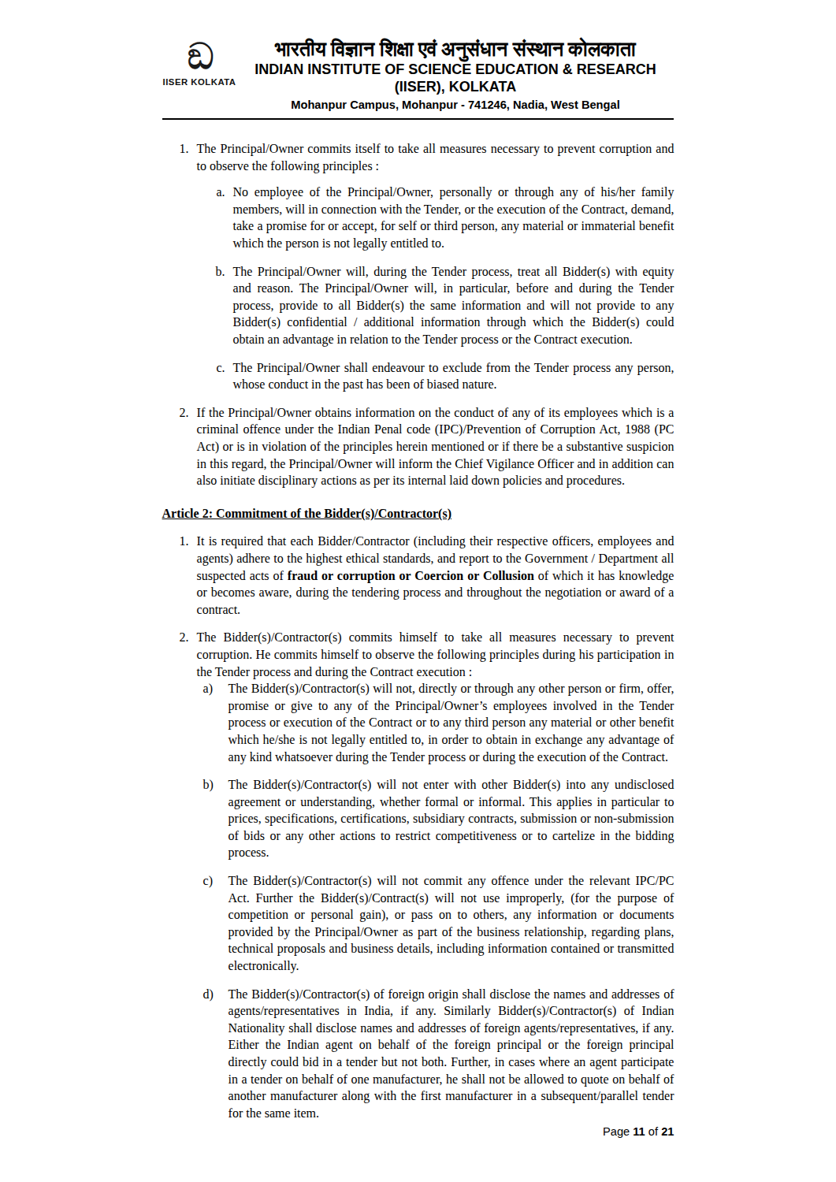ඞ
IISER KOLKATA
भारतीय विज्ञान शिक्षा एवं अनुसंधान संस्थान कोलकाता
INDIAN INSTITUTE OF SCIENCE EDUCATION & RESEARCH (IISER), KOLKATA
Mohanpur Campus, Mohanpur - 741246, Nadia, West Bengal
The Principal/Owner commits itself to take all measures necessary to prevent corruption and to observe the following principles :
No employee of the Principal/Owner, personally or through any of his/her family members, will in connection with the Tender, or the execution of the Contract, demand, take a promise for or accept, for self or third person, any material or immaterial benefit which the person is not legally entitled to.
The Principal/Owner will, during the Tender process, treat all Bidder(s) with equity and reason. The Principal/Owner will, in particular, before and during the Tender process, provide to all Bidder(s) the same information and will not provide to any Bidder(s) confidential / additional information through which the Bidder(s) could obtain an advantage in relation to the Tender process or the Contract execution.
The Principal/Owner shall endeavour to exclude from the Tender process any person, whose conduct in the past has been of biased nature.
If the Principal/Owner obtains information on the conduct of any of its employees which is a criminal offence under the Indian Penal code (IPC)/Prevention of Corruption Act, 1988 (PC Act) or is in violation of the principles herein mentioned or if there be a substantive suspicion in this regard, the Principal/Owner will inform the Chief Vigilance Officer and in addition can also initiate disciplinary actions as per its internal laid down policies and procedures.
Article 2: Commitment of the Bidder(s)/Contractor(s)
It is required that each Bidder/Contractor (including their respective officers, employees and agents) adhere to the highest ethical standards, and report to the Government / Department all suspected acts of fraud or corruption or Coercion or Collusion of which it has knowledge or becomes aware, during the tendering process and throughout the negotiation or award of a contract.
The Bidder(s)/Contractor(s) commits himself to take all measures necessary to prevent corruption. He commits himself to observe the following principles during his participation in the Tender process and during the Contract execution :
The Bidder(s)/Contractor(s) will not, directly or through any other person or firm, offer, promise or give to any of the Principal/Owner’s employees involved in the Tender process or execution of the Contract or to any third person any material or other benefit which he/she is not legally entitled to, in order to obtain in exchange any advantage of any kind whatsoever during the Tender process or during the execution of the Contract.
The Bidder(s)/Contractor(s) will not enter with other Bidder(s) into any undisclosed agreement or understanding, whether formal or informal. This applies in particular to prices, specifications, certifications, subsidiary contracts, submission or non-submission of bids or any other actions to restrict competitiveness or to cartelize in the bidding process.
The Bidder(s)/Contractor(s) will not commit any offence under the relevant IPC/PC Act. Further the Bidder(s)/Contract(s) will not use improperly, (for the purpose of competition or personal gain), or pass on to others, any information or documents provided by the Principal/Owner as part of the business relationship, regarding plans, technical proposals and business details, including information contained or transmitted electronically.
The Bidder(s)/Contractor(s) of foreign origin shall disclose the names and addresses of agents/representatives in India, if any. Similarly Bidder(s)/Contractor(s) of Indian Nationality shall disclose names and addresses of foreign agents/representatives, if any. Either the Indian agent on behalf of the foreign principal or the foreign principal directly could bid in a tender but not both. Further, in cases where an agent participate in a tender on behalf of one manufacturer, he shall not be allowed to quote on behalf of another manufacturer along with the first manufacturer in a subsequent/parallel tender for the same item.
Page 11 of 21